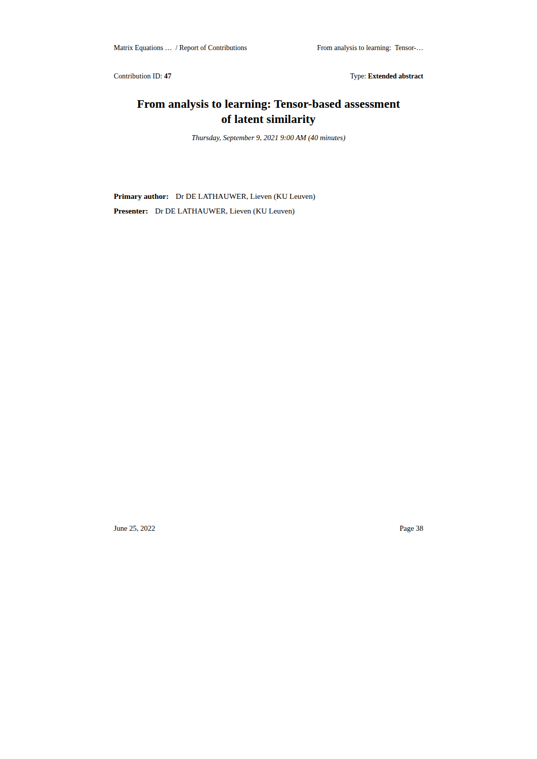Matrix Equations … / Report of Contributions From analysis to learning: Tensor-…
Contribution ID: 47 Type: Extended abstract
From analysis to learning: Tensor-based assessment
of latent similarity
Thursday, September 9, 2021 9:00 AM (40 minutes)
Primary author: Dr DE LATHAUWER, Lieven (KU Leuven)
Presenter: Dr DE LATHAUWER, Lieven (KU Leuven)
June 25, 2022 Page 38